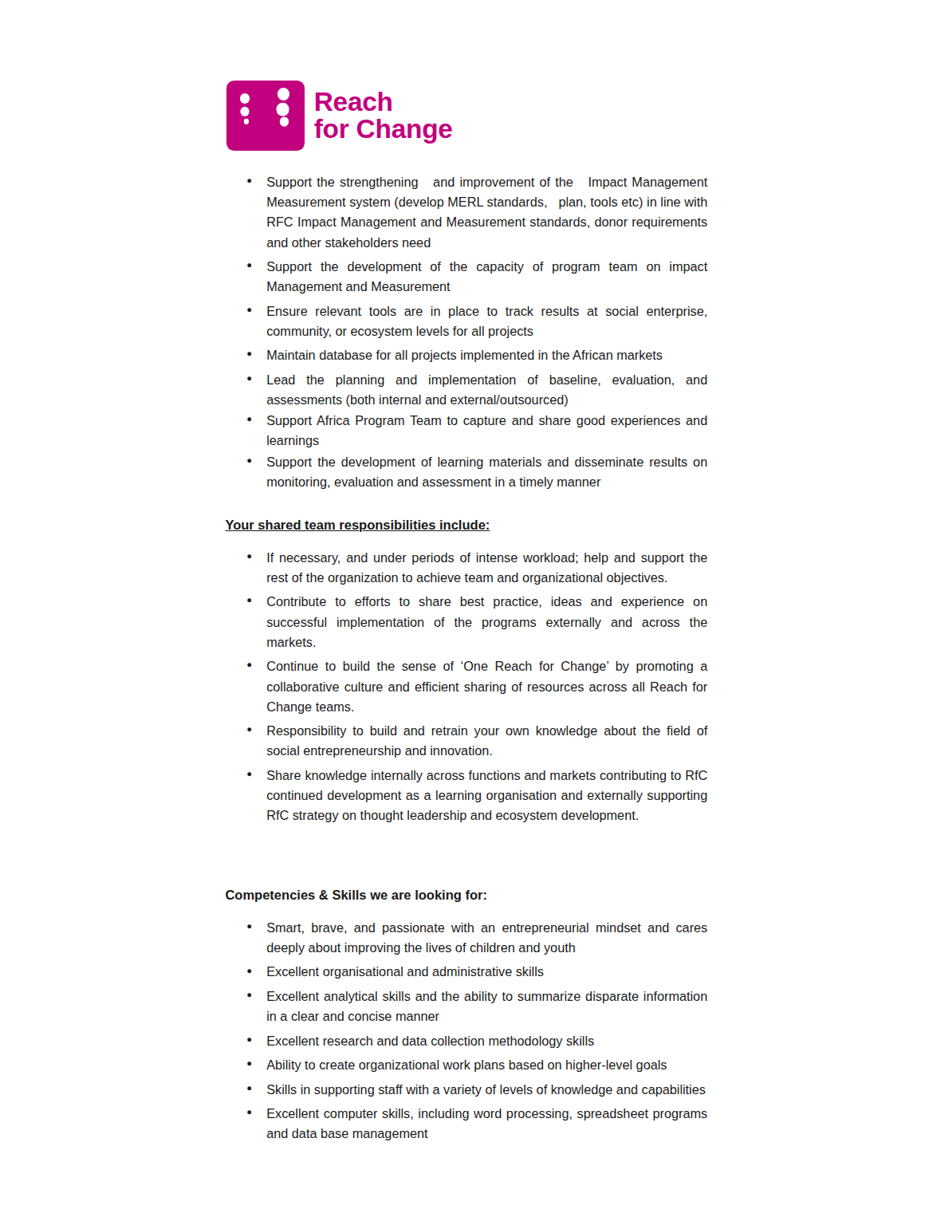Reach for Change
Support the strengthening and improvement of the Impact Management Measurement system (develop MERL standards, plan, tools etc) in line with RFC Impact Management and Measurement standards, donor requirements and other stakeholders need
Support the development of the capacity of program team on impact Management and Measurement
Ensure relevant tools are in place to track results at social enterprise, community, or ecosystem levels for all projects
Maintain database for all projects implemented in the African markets
Lead the planning and implementation of baseline, evaluation, and assessments (both internal and external/outsourced)
Support Africa Program Team to capture and share good experiences and learnings
Support the development of learning materials and disseminate results on monitoring, evaluation and assessment in a timely manner
Your shared team responsibilities include:
If necessary, and under periods of intense workload; help and support the rest of the organization to achieve team and organizational objectives.
Contribute to efforts to share best practice, ideas and experience on successful implementation of the programs externally and across the markets.
Continue to build the sense of ‘One Reach for Change’ by promoting a collaborative culture and efficient sharing of resources across all Reach for Change teams.
Responsibility to build and retrain your own knowledge about the field of social entrepreneurship and innovation.
Share knowledge internally across functions and markets contributing to RfC continued development as a learning organisation and externally supporting RfC strategy on thought leadership and ecosystem development.
Competencies & Skills we are looking for:
Smart, brave, and passionate with an entrepreneurial mindset and cares deeply about improving the lives of children and youth
Excellent organisational and administrative skills
Excellent analytical skills and the ability to summarize disparate information in a clear and concise manner
Excellent research and data collection methodology skills
Ability to create organizational work plans based on higher-level goals
Skills in supporting staff with a variety of levels of knowledge and capabilities
Excellent computer skills, including word processing, spreadsheet programs and data base management